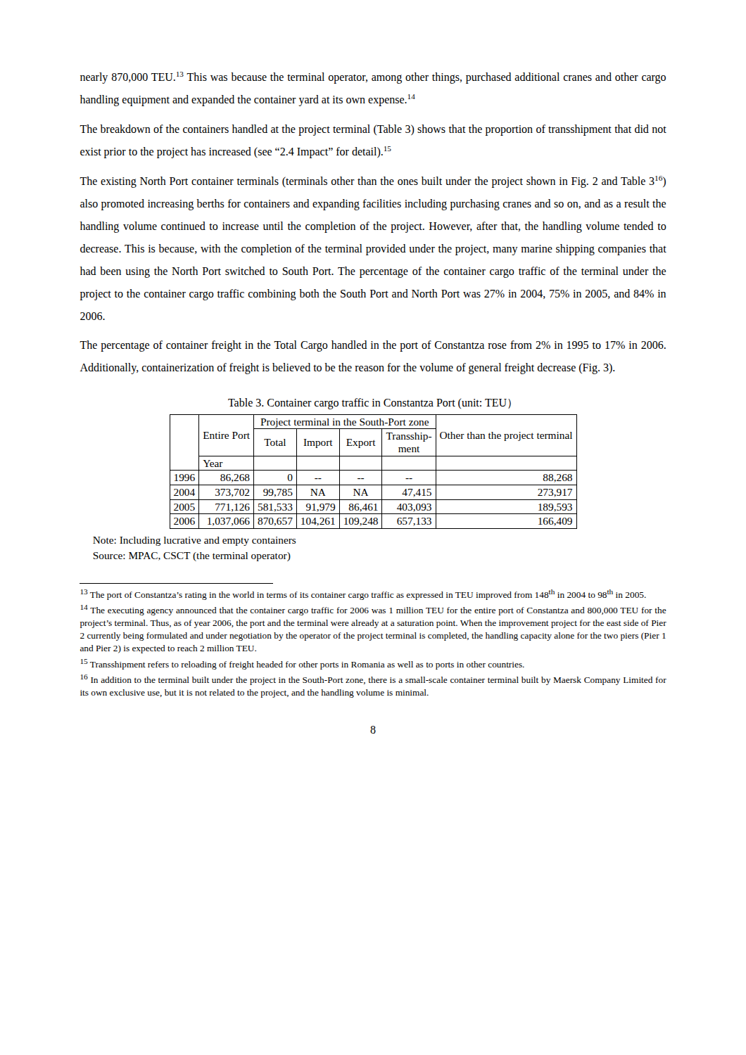nearly 870,000 TEU.13 This was because the terminal operator, among other things, purchased additional cranes and other cargo handling equipment and expanded the container yard at its own expense.14
The breakdown of the containers handled at the project terminal (Table 3) shows that the proportion of transshipment that did not exist prior to the project has increased (see “2.4 Impact” for detail).15
The existing North Port container terminals (terminals other than the ones built under the project shown in Fig. 2 and Table 316) also promoted increasing berths for containers and expanding facilities including purchasing cranes and so on, and as a result the handling volume continued to increase until the completion of the project. However, after that, the handling volume tended to decrease. This is because, with the completion of the terminal provided under the project, many marine shipping companies that had been using the North Port switched to South Port. The percentage of the container cargo traffic of the terminal under the project to the container cargo traffic combining both the South Port and North Port was 27% in 2004, 75% in 2005, and 84% in 2006.
The percentage of container freight in the Total Cargo handled in the port of Constantza rose from 2% in 1995 to 17% in 2006. Additionally, containerization of freight is believed to be the reason for the volume of general freight decrease (Fig. 3).
Table 3. Container cargo traffic in Constantza Port (unit: TEU）
| | Entire Port | Project terminal in the South-Port zone | Other than the project terminal |
| --- | --- | --- | --- |
| Total | Import | Export | Transship- ment |
| Year | | | | | |
| 1996 | 86,268 | 0 | -- | -- | -- | 88,268 |
| 2004 | 373,702 | 99,785 | NA | NA | 47,415 | 273,917 |
| 2005 | 771,126 | 581,533 | 91,979 | 86,461 | 403,093 | 189,593 |
| 2006 | 1,037,066 | 870,657 | 104,261 | 109,248 | 657,133 | 166,409 |
Note: Including lucrative and empty containers
Source: MPAC, CSCT (the terminal operator)
13 The port of Constantza’s rating in the world in terms of its container cargo traffic as expressed in TEU improved from 148th in 2004 to 98th in 2005.
14 The executing agency announced that the container cargo traffic for 2006 was 1 million TEU for the entire port of Constantza and 800,000 TEU for the project’s terminal. Thus, as of year 2006, the port and the terminal were already at a saturation point. When the improvement project for the east side of Pier 2 currently being formulated and under negotiation by the operator of the project terminal is completed, the handling capacity alone for the two piers (Pier 1 and Pier 2) is expected to reach 2 million TEU.
15 Transshipment refers to reloading of freight headed for other ports in Romania as well as to ports in other countries.
16 In addition to the terminal built under the project in the South-Port zone, there is a small-scale container terminal built by Maersk Company Limited for its own exclusive use, but it is not related to the project, and the handling volume is minimal.
8